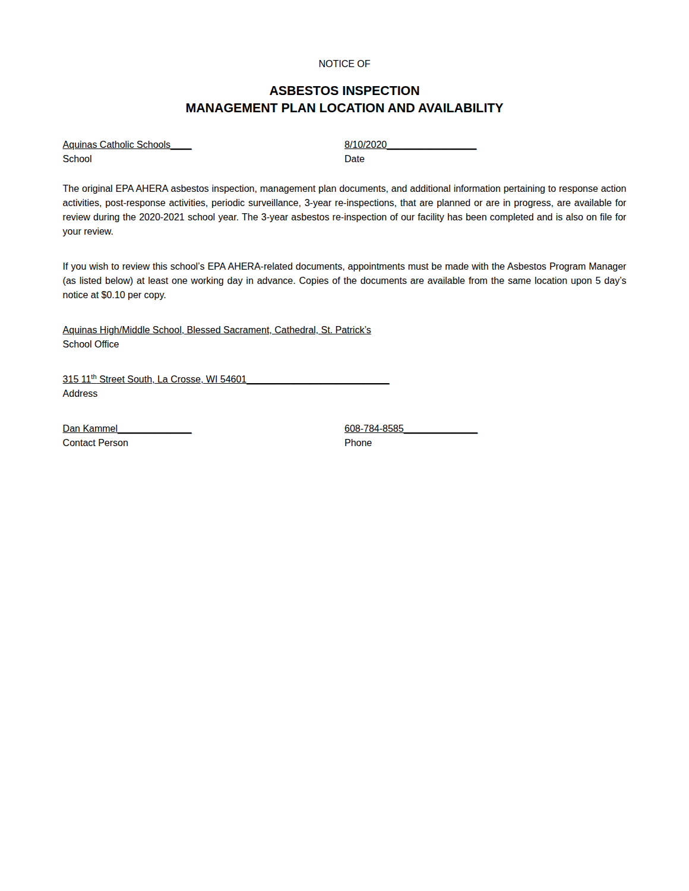NOTICE OF
ASBESTOS INSPECTIONMANAGEMENT PLAN LOCATION AND AVAILABILITY
Aquinas Catholic Schools____ School
8/10/2020_________________ Date
The original EPA AHERA asbestos inspection, management plan documents, and additional information pertaining to response action activities, post-response activities, periodic surveillance, 3-year re-inspections, that are planned or are in progress, are available for review during the 2020-2021 school year. The 3-year asbestos re-inspection of our facility has been completed and is also on file for your review.
If you wish to review this school’s EPA AHERA-related documents, appointments must be made with the Asbestos Program Manager (as listed below) at least one working day in advance. Copies of the documents are available from the same location upon 5 day’s notice at $0.10 per copy.
Aquinas High/Middle School, Blessed Sacrament, Cathedral, St. Patrick’s
School Office
315 11th Street South, La Crosse, WI 54601___________________________
Address
Dan Kammel______________ Contact Person
608-784-8585______________ Phone